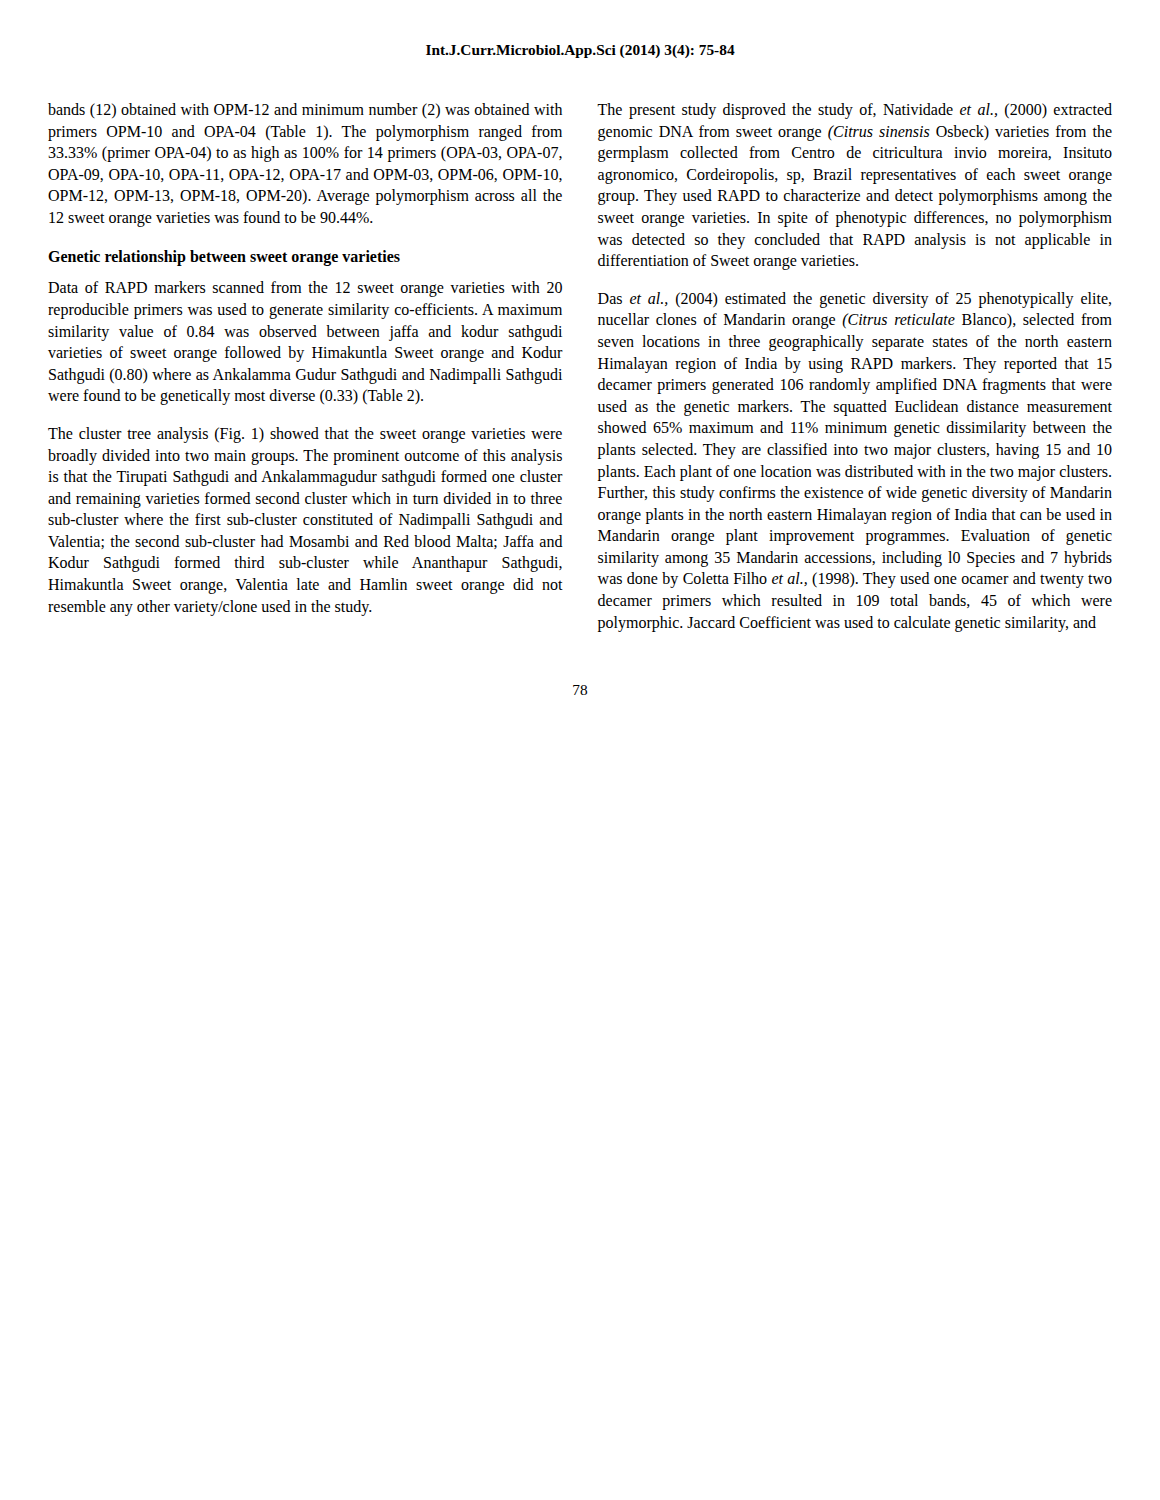Int.J.Curr.Microbiol.App.Sci (2014) 3(4): 75-84
bands (12) obtained with OPM-12 and minimum number (2) was obtained with primers OPM-10 and OPA-04 (Table 1). The polymorphism ranged from 33.33% (primer OPA-04) to as high as 100% for 14 primers (OPA-03, OPA-07, OPA-09, OPA-10, OPA-11, OPA-12, OPA-17 and OPM-03, OPM-06, OPM-10, OPM-12, OPM-13, OPM-18, OPM-20). Average polymorphism across all the 12 sweet orange varieties was found to be 90.44%.
Genetic relationship between sweet orange varieties
Data of RAPD markers scanned from the 12 sweet orange varieties with 20 reproducible primers was used to generate similarity co-efficients. A maximum similarity value of 0.84 was observed between jaffa and kodur sathgudi varieties of sweet orange followed by Himakuntla Sweet orange and Kodur Sathgudi (0.80) where as Ankalamma Gudur Sathgudi and Nadimpalli Sathgudi were found to be genetically most diverse (0.33) (Table 2).
The cluster tree analysis (Fig. 1) showed that the sweet orange varieties were broadly divided into two main groups. The prominent outcome of this analysis is that the Tirupati Sathgudi and Ankalammagudur sathgudi formed one cluster and remaining varieties formed second cluster which in turn divided in to three sub-cluster where the first sub-cluster constituted of Nadimpalli Sathgudi and Valentia; the second sub-cluster had Mosambi and Red blood Malta; Jaffa and Kodur Sathgudi formed third sub-cluster while Ananthapur Sathgudi, Himakuntla Sweet orange, Valentia late and Hamlin sweet orange did not resemble any other variety/clone used in the study.
The present study disproved the study of, Natividade et al., (2000) extracted genomic DNA from sweet orange (Citrus sinensis Osbeck) varieties from the germplasm collected from Centro de citricultura invio moreira, Insituto agronomico, Cordeiropolis, sp, Brazil representatives of each sweet orange group. They used RAPD to characterize and detect polymorphisms among the sweet orange varieties. In spite of phenotypic differences, no polymorphism was detected so they concluded that RAPD analysis is not applicable in differentiation of Sweet orange varieties.
Das et al., (2004) estimated the genetic diversity of 25 phenotypically elite, nucellar clones of Mandarin orange (Citrus reticulate Blanco), selected from seven locations in three geographically separate states of the north eastern Himalayan region of India by using RAPD markers. They reported that 15 decamer primers generated 106 randomly amplified DNA fragments that were used as the genetic markers. The squatted Euclidean distance measurement showed 65% maximum and 11% minimum genetic dissimilarity between the plants selected. They are classified into two major clusters, having 15 and 10 plants. Each plant of one location was distributed with in the two major clusters. Further, this study confirms the existence of wide genetic diversity of Mandarin orange plants in the north eastern Himalayan region of India that can be used in Mandarin orange plant improvement programmes. Evaluation of genetic similarity among 35 Mandarin accessions, including l0 Species and 7 hybrids was done by Coletta Filho et al., (1998). They used one ocamer and twenty two decamer primers which resulted in 109 total bands, 45 of which were polymorphic. Jaccard Coefficient was used to calculate genetic similarity, and
78